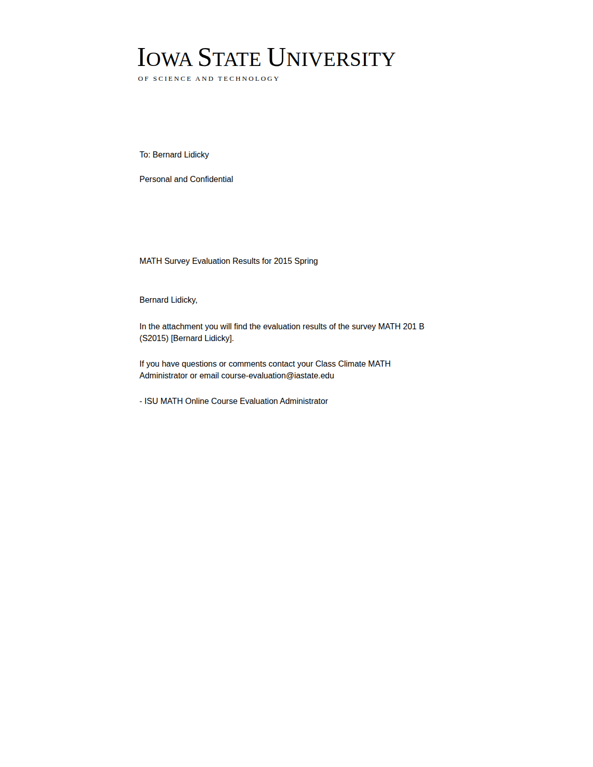IOWA STATE UNIVERSITY
OF SCIENCE AND TECHNOLOGY
To: Bernard Lidicky
Personal and Confidential
MATH Survey Evaluation Results for 2015 Spring
Bernard Lidicky,
In the attachment you will find the evaluation results of the survey MATH 201 B (S2015) [Bernard Lidicky].
If you have questions or comments contact your Class Climate MATH Administrator or email course-evaluation@iastate.edu
- ISU MATH Online Course Evaluation Administrator